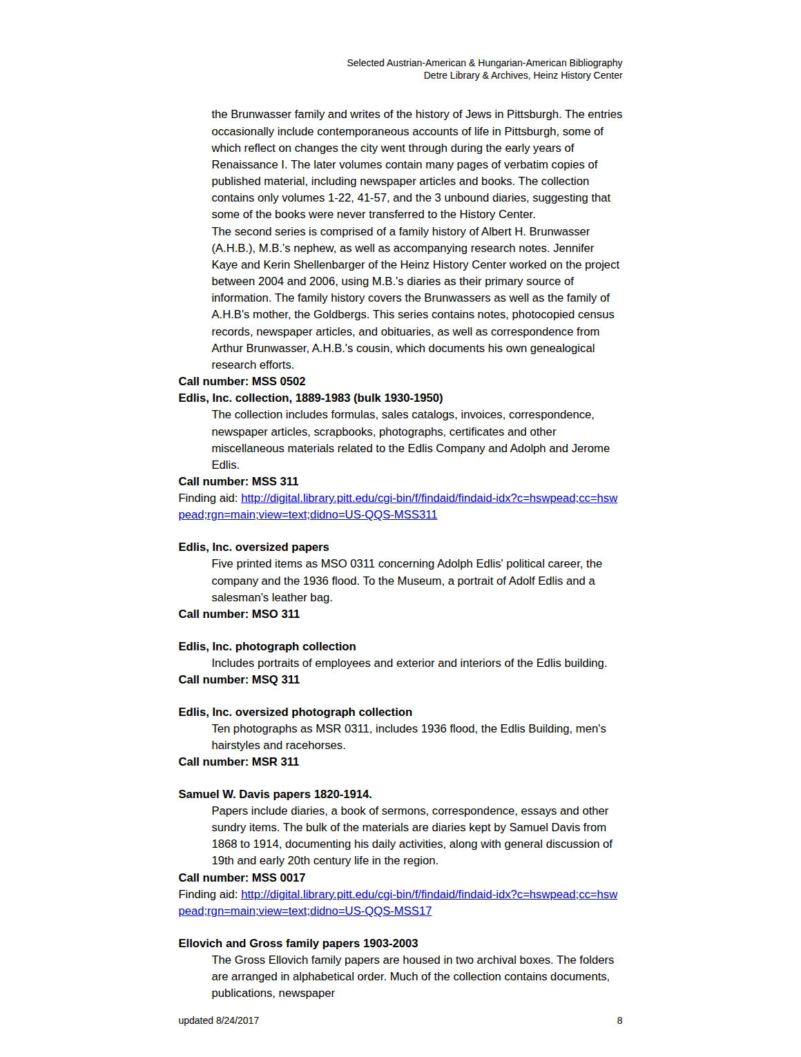Selected Austrian-American & Hungarian-American Bibliography
Detre Library & Archives, Heinz History Center
the Brunwasser family and writes of the history of Jews in Pittsburgh. The entries occasionally include contemporaneous accounts of life in Pittsburgh, some of which reflect on changes the city went through during the early years of Renaissance I. The later volumes contain many pages of verbatim copies of published material, including newspaper articles and books. The collection contains only volumes 1-22, 41-57, and the 3 unbound diaries, suggesting that some of the books were never transferred to the History Center.
The second series is comprised of a family history of Albert H. Brunwasser (A.H.B.), M.B.'s nephew, as well as accompanying research notes. Jennifer Kaye and Kerin Shellenbarger of the Heinz History Center worked on the project between 2004 and 2006, using M.B.'s diaries as their primary source of information. The family history covers the Brunwassers as well as the family of A.H.B's mother, the Goldbergs. This series contains notes, photocopied census records, newspaper articles, and obituaries, as well as correspondence from Arthur Brunwasser, A.H.B.'s cousin, which documents his own genealogical research efforts.
Call number: MSS 0502
Edlis, Inc. collection, 1889-1983 (bulk 1930-1950)
The collection includes formulas, sales catalogs, invoices, correspondence, newspaper articles, scrapbooks, photographs, certificates and other miscellaneous materials related to the Edlis Company and Adolph and Jerome Edlis.
Call number: MSS 311
Finding aid: http://digital.library.pitt.edu/cgi-bin/f/findaid/findaid-idx?c=hswpead;cc=hswpead;rgn=main;view=text;didno=US-QQS-MSS311
Edlis, Inc. oversized papers
Five printed items as MSO 0311 concerning Adolph Edlis' political career, the company and the 1936 flood. To the Museum, a portrait of Adolf Edlis and a salesman's leather bag.
Call number: MSO 311
Edlis, Inc. photograph collection
Includes portraits of employees and exterior and interiors of the Edlis building.
Call number: MSQ 311
Edlis, Inc. oversized photograph collection
Ten photographs as MSR 0311, includes 1936 flood, the Edlis Building, men's hairstyles and racehorses.
Call number: MSR 311
Samuel W. Davis papers 1820-1914.
Papers include diaries, a book of sermons, correspondence, essays and other sundry items. The bulk of the materials are diaries kept by Samuel Davis from 1868 to 1914, documenting his daily activities, along with general discussion of 19th and early 20th century life in the region.
Call number: MSS 0017
Finding aid: http://digital.library.pitt.edu/cgi-bin/f/findaid/findaid-idx?c=hswpead;cc=hswpead;rgn=main;view=text;didno=US-QQS-MSS17
Ellovich and Gross family papers 1903-2003
The Gross Ellovich family papers are housed in two archival boxes. The folders are arranged in alphabetical order. Much of the collection contains documents, publications, newspaper
updated 8/24/2017 8